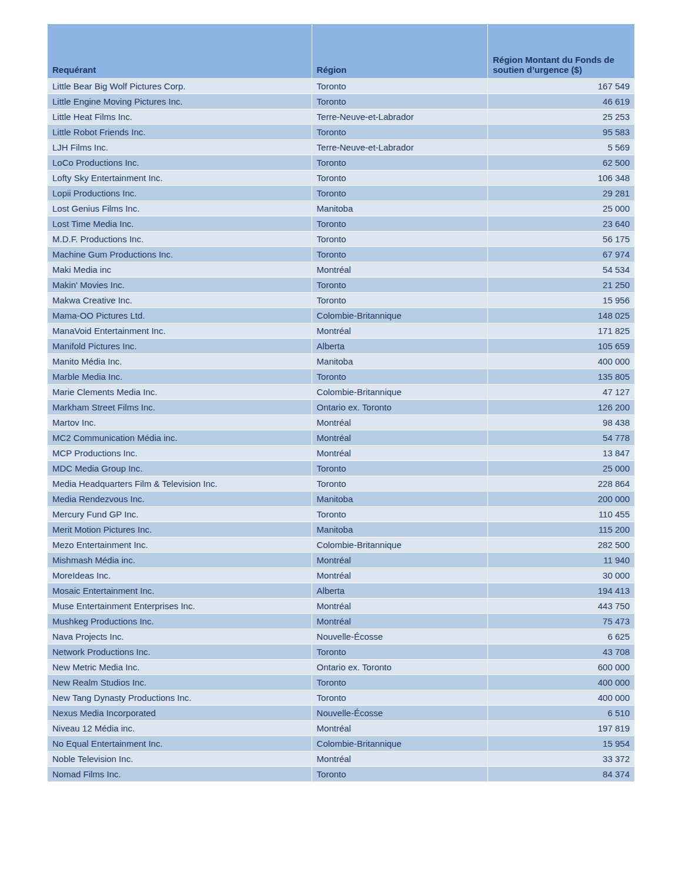| Requérant | Région | Région Montant du Fonds de soutien d’urgence ($) |
| --- | --- | --- |
| Little Bear Big Wolf Pictures Corp. | Toronto | 167 549 |
| Little Engine Moving Pictures Inc. | Toronto | 46 619 |
| Little Heat Films Inc. | Terre-Neuve-et-Labrador | 25 253 |
| Little Robot Friends Inc. | Toronto | 95 583 |
| LJH Films Inc. | Terre-Neuve-et-Labrador | 5 569 |
| LoCo Productions Inc. | Toronto | 62 500 |
| Lofty Sky Entertainment Inc. | Toronto | 106 348 |
| Lopii Productions Inc. | Toronto | 29 281 |
| Lost Genius Films Inc. | Manitoba | 25 000 |
| Lost Time Media Inc. | Toronto | 23 640 |
| M.D.F. Productions Inc. | Toronto | 56 175 |
| Machine Gum Productions Inc. | Toronto | 67 974 |
| Maki Media inc | Montréal | 54 534 |
| Makin' Movies Inc. | Toronto | 21 250 |
| Makwa Creative Inc. | Toronto | 15 956 |
| Mama-OO Pictures Ltd. | Colombie-Britannique | 148 025 |
| ManaVoid Entertainment Inc. | Montréal | 171 825 |
| Manifold Pictures Inc. | Alberta | 105 659 |
| Manito Média Inc. | Manitoba | 400 000 |
| Marble Media Inc. | Toronto | 135 805 |
| Marie Clements Media Inc. | Colombie-Britannique | 47 127 |
| Markham Street Films Inc. | Ontario ex. Toronto | 126 200 |
| Martov Inc. | Montréal | 98 438 |
| MC2 Communication Média inc. | Montréal | 54 778 |
| MCP Productions Inc. | Montréal | 13 847 |
| MDC Media Group Inc. | Toronto | 25 000 |
| Media Headquarters Film & Television Inc. | Toronto | 228 864 |
| Media Rendezvous Inc. | Manitoba | 200 000 |
| Mercury Fund GP Inc. | Toronto | 110 455 |
| Merit Motion Pictures Inc. | Manitoba | 115 200 |
| Mezo Entertainment Inc. | Colombie-Britannique | 282 500 |
| Mishmash Média inc. | Montréal | 11 940 |
| MoreIdeas Inc. | Montréal | 30 000 |
| Mosaic Entertainment Inc. | Alberta | 194 413 |
| Muse Entertainment Enterprises Inc. | Montréal | 443 750 |
| Mushkeg Productions Inc. | Montréal | 75 473 |
| Nava Projects Inc. | Nouvelle-Écosse | 6 625 |
| Network Productions Inc. | Toronto | 43 708 |
| New Metric Media Inc. | Ontario ex. Toronto | 600 000 |
| New Realm Studios Inc. | Toronto | 400 000 |
| New Tang Dynasty Productions Inc. | Toronto | 400 000 |
| Nexus Media Incorporated | Nouvelle-Écosse | 6 510 |
| Niveau 12 Média inc. | Montréal | 197 819 |
| No Equal Entertainment Inc. | Colombie-Britannique | 15 954 |
| Noble Television Inc. | Montréal | 33 372 |
| Nomad Films Inc. | Toronto | 84 374 |